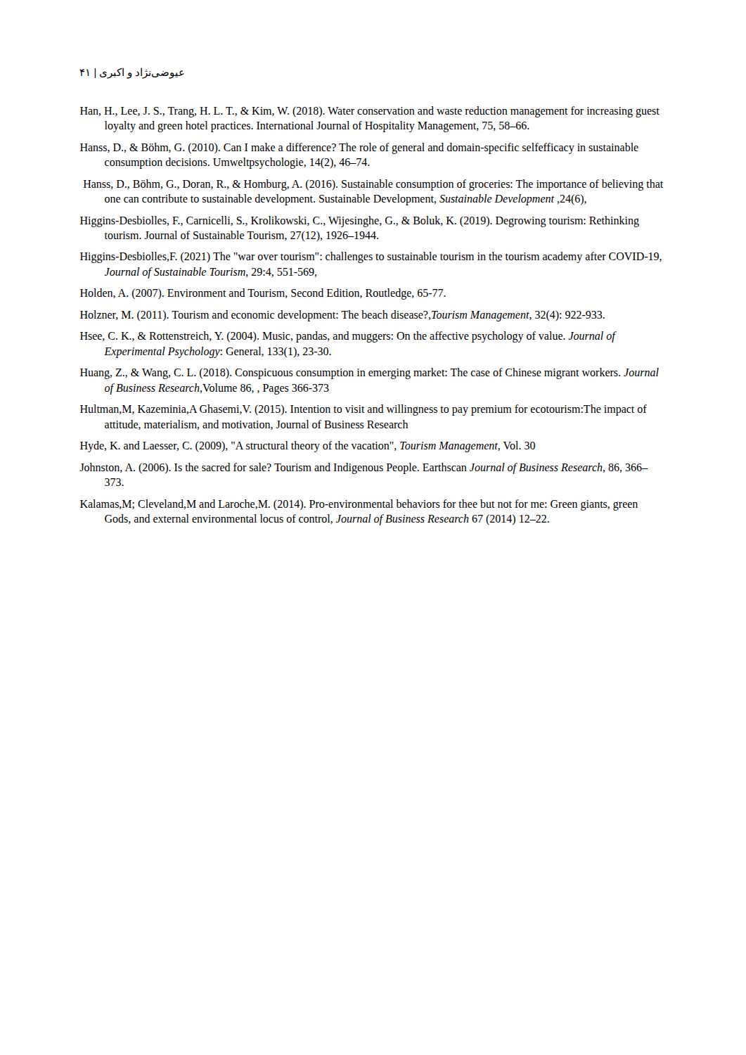عیوضی‌نژاد و اکبری | ۴۱
Han, H., Lee, J. S., Trang, H. L. T., & Kim, W. (2018). Water conservation and waste reduction management for increasing guest loyalty and green hotel practices. International Journal of Hospitality Management, 75, 58–66.
Hanss, D., & Böhm, G. (2010). Can I make a difference? The role of general and domain-specific selfefficacy in sustainable consumption decisions. Umweltpsychologie, 14(2), 46–74.
Hanss, D., Böhm, G., Doran, R., & Homburg, A. (2016). Sustainable consumption of groceries: The importance of believing that one can contribute to sustainable development. Sustainable Development, Sustainable Development ,24(6),
Higgins-Desbiolles, F., Carnicelli, S., Krolikowski, C., Wijesinghe, G., & Boluk, K. (2019). Degrowing tourism: Rethinking tourism. Journal of Sustainable Tourism, 27(12), 1926–1944.
Higgins-Desbiolles,F. (2021) The "war over tourism": challenges to sustainable tourism in the tourism academy after COVID-19, Journal of Sustainable Tourism, 29:4, 551-569,
Holden, A. (2007). Environment and Tourism, Second Edition, Routledge, 65-77.
Holzner, M. (2011). Tourism and economic development: The beach disease?,Tourism Management, 32(4): 922-933.
Hsee, C. K., & Rottenstreich, Y. (2004). Music, pandas, and muggers: On the affective psychology of value. Journal of Experimental Psychology: General, 133(1), 23-30.
Huang, Z., & Wang, C. L. (2018). Conspicuous consumption in emerging market: The case of Chinese migrant workers. Journal of Business Research,Volume 86, , Pages 366-373
Hultman,M, Kazeminia,A Ghasemi,V. (2015). Intention to visit and willingness to pay premium for ecotourism:The impact of attitude, materialism, and motivation, Journal of Business Research
Hyde, K. and Laesser, C. (2009), "A structural theory of the vacation", Tourism Management, Vol. 30
Johnston, A. (2006). Is the sacred for sale? Tourism and Indigenous People. Earthscan Journal of Business Research, 86, 366–373.
Kalamas,M; Cleveland,M and Laroche,M. (2014). Pro-environmental behaviors for thee but not for me: Green giants, green Gods, and external environmental locus of control, Journal of Business Research 67 (2014) 12–22.